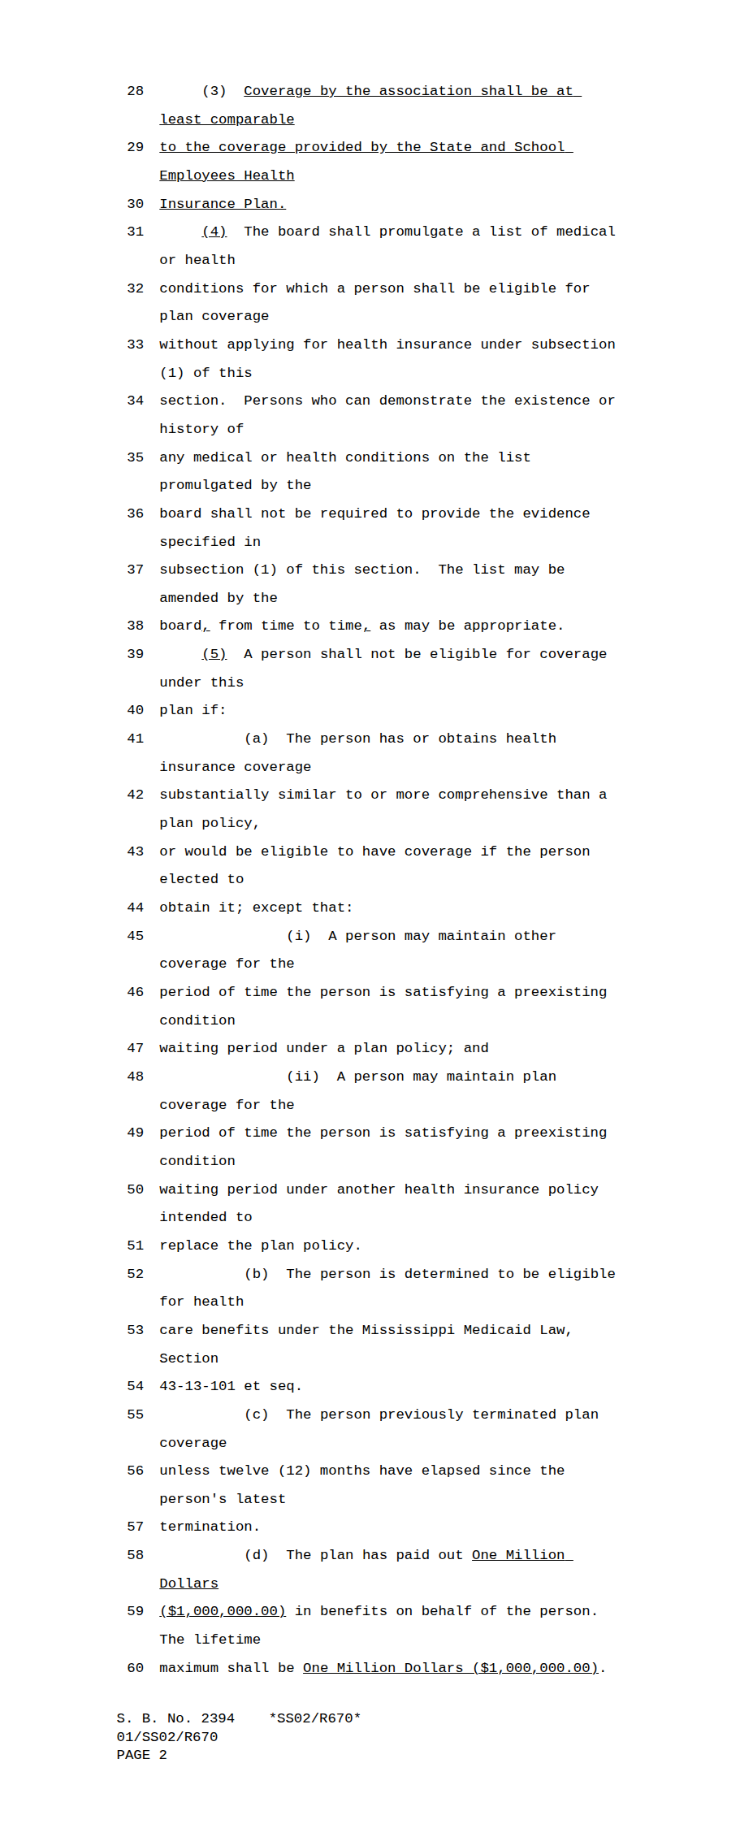(3) Coverage by the association shall be at least comparable
to the coverage provided by the State and School Employees Health
Insurance Plan.
(4) The board shall promulgate a list of medical or health
conditions for which a person shall be eligible for plan coverage
without applying for health insurance under subsection (1) of this
section. Persons who can demonstrate the existence or history of
any medical or health conditions on the list promulgated by the
board shall not be required to provide the evidence specified in
subsection (1) of this section. The list may be amended by the
board, from time to time, as may be appropriate.
(5) A person shall not be eligible for coverage under this
plan if:
(a) The person has or obtains health insurance coverage
substantially similar to or more comprehensive than a plan policy,
or would be eligible to have coverage if the person elected to
obtain it; except that:
(i) A person may maintain other coverage for the
period of time the person is satisfying a preexisting condition
waiting period under a plan policy; and
(ii) A person may maintain plan coverage for the
period of time the person is satisfying a preexisting condition
waiting period under another health insurance policy intended to
replace the plan policy.
(b) The person is determined to be eligible for health
care benefits under the Mississippi Medicaid Law, Section
43-13-101 et seq.
(c) The person previously terminated plan coverage
unless twelve (12) months have elapsed since the person's latest
termination.
(d) The plan has paid out One Million Dollars
($1,000,000.00) in benefits on behalf of the person. The lifetime
maximum shall be One Million Dollars ($1,000,000.00).
S. B. No. 2394 *SS02/R670* 01/SS02/R670 PAGE 2